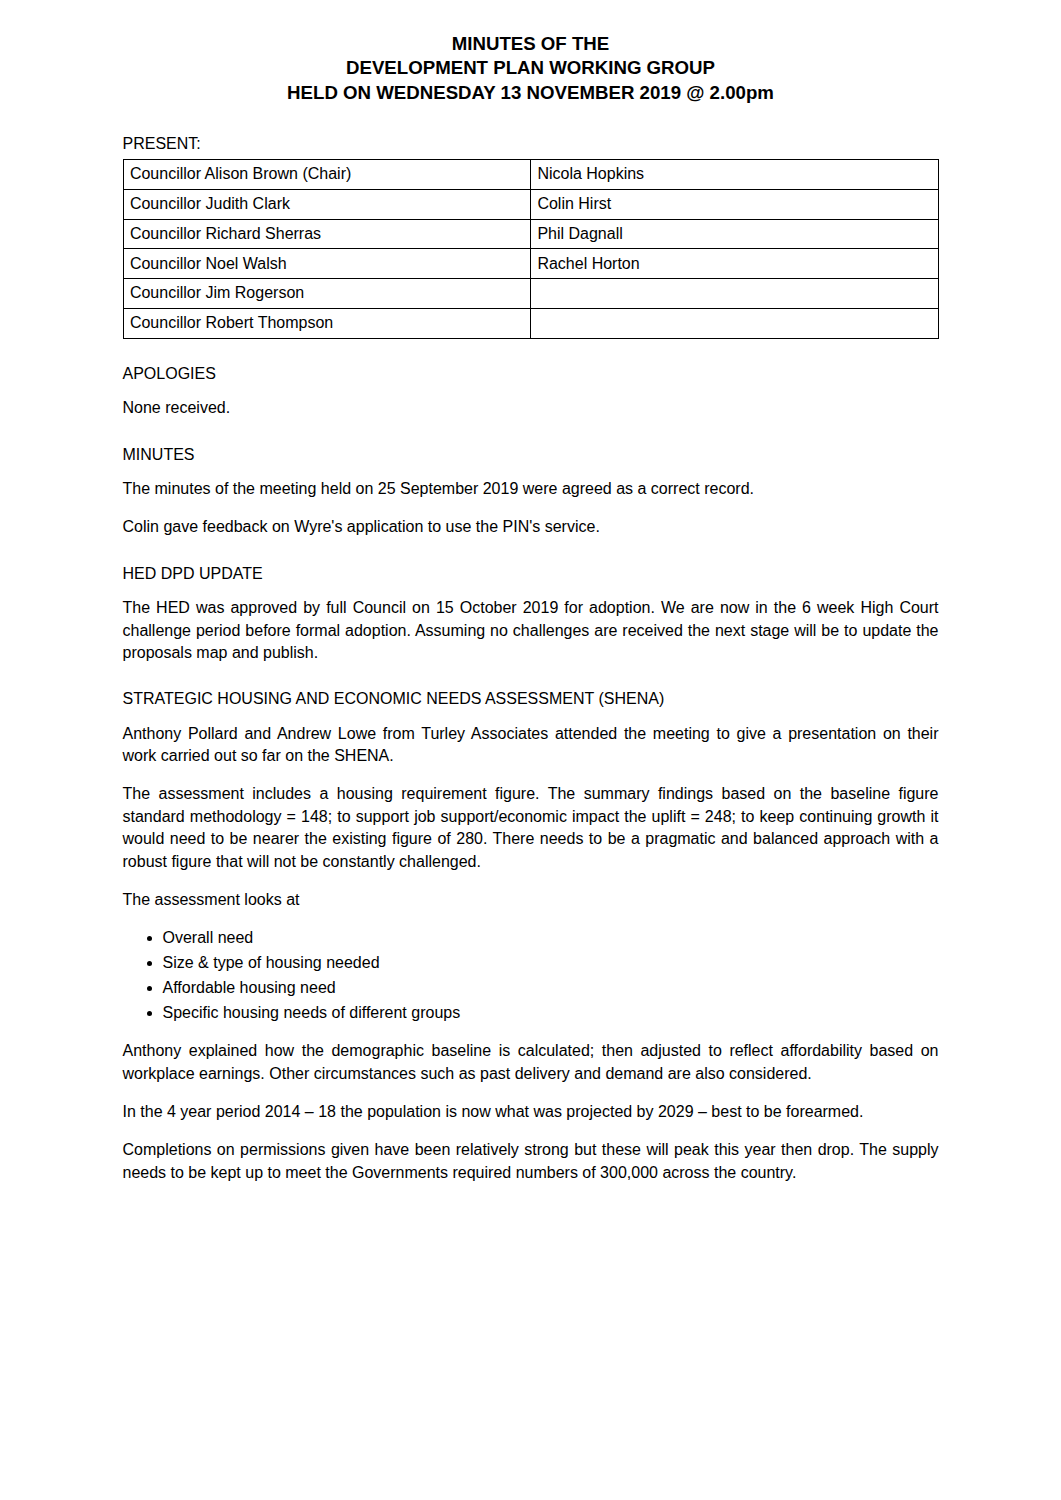MINUTES OF THE
DEVELOPMENT PLAN WORKING GROUP
HELD ON WEDNESDAY 13 NOVEMBER 2019 @ 2.00pm
PRESENT:
| Councillor Alison Brown (Chair) | Nicola Hopkins |
| Councillor Judith Clark | Colin Hirst |
| Councillor Richard Sherras | Phil Dagnall |
| Councillor Noel Walsh | Rachel Horton |
| Councillor Jim Rogerson | |
| Councillor Robert Thompson | |
Apologies
None received.
Minutes
The minutes of the meeting held on 25 September 2019 were agreed as a correct record.
Colin gave feedback on Wyre's application to use the PIN's service.
HED DPD Update
The HED was approved by full Council on 15 October 2019 for adoption. We are now in the 6 week High Court challenge period before formal adoption. Assuming no challenges are received the next stage will be to update the proposals map and publish.
Strategic Housing and Economic Needs Assessment (SHENA)
Anthony Pollard and Andrew Lowe from Turley Associates attended the meeting to give a presentation on their work carried out so far on the SHENA.
The assessment includes a housing requirement figure. The summary findings based on the baseline figure standard methodology = 148; to support job support/economic impact the uplift = 248; to keep continuing growth it would need to be nearer the existing figure of 280. There needs to be a pragmatic and balanced approach with a robust figure that will not be constantly challenged.
The assessment looks at
Overall need
Size & type of housing needed
Affordable housing need
Specific housing needs of different groups
Anthony explained how the demographic baseline is calculated; then adjusted to reflect affordability based on workplace earnings. Other circumstances such as past delivery and demand are also considered.
In the 4 year period 2014 – 18 the population is now what was projected by 2029 – best to be forearmed.
Completions on permissions given have been relatively strong but these will peak this year then drop. The supply needs to be kept up to meet the Governments required numbers of 300,000 across the country.